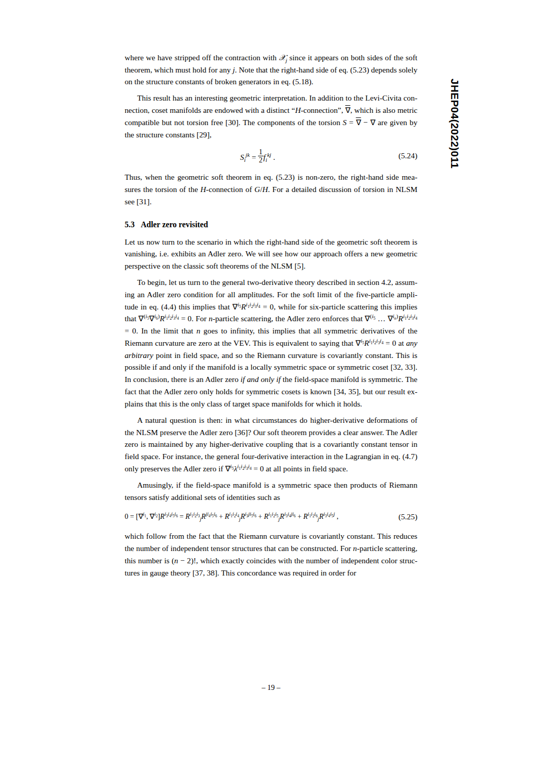JHEP04(2022)011
where we have stripped off the contraction with 𝒳j since it appears on both sides of the soft theorem, which must hold for any j. Note that the right-hand side of eq. (5.23) depends solely on the structure constants of broken generators in eq. (5.18).
This result has an interesting geometric interpretation. In addition to the Levi-Civita connection, coset manifolds are endowed with a distinct “H-connection”, ∇, which is also metric compatible but not torsion free [30]. The components of the torsion S = ∇ − ∇ are given by the structure constants [29],
Sijk = 12 fikj .
(5.24)
Thus, when the geometric soft theorem in eq. (5.23) is non-zero, the right-hand side measures the torsion of the H-connection of G/H. For a detailed discussion of torsion in NLSM see [31].
5.3 Adler zero revisited
Let us now turn to the scenario in which the right-hand side of the geometric soft theorem is vanishing, i.e. exhibits an Adler zero. We will see how our approach offers a new geometric perspective on the classic soft theorems of the NLSM [5].
To begin, let us turn to the general two-derivative theory described in section 4.2, assuming an Adler zero condition for all amplitudes. For the soft limit of the five-particle amplitude in eq. (4.4) this implies that ∇i5Ri1i2i3i4 = 0, while for six-particle scattering this implies that ∇(i5∇i6)Ri1i2i3i4 = 0. For n-particle scattering, the Adler zero enforces that ∇(i5 … ∇in)Ri1i2i3i4 = 0. In the limit that n goes to infinity, this implies that all symmetric derivatives of the Riemann curvature are zero at the VEV. This is equivalent to saying that ∇i5Ri1i2i3i4 = 0 at any arbitrary point in field space, and so the Riemann curvature is covariantly constant. This is possible if and only if the manifold is a locally symmetric space or symmetric coset [32, 33]. In conclusion, there is an Adler zero if and only if the field-space manifold is symmetric. The fact that the Adler zero only holds for symmetric cosets is known [34, 35], but our result explains that this is the only class of target space manifolds for which it holds.
A natural question is then: in what circumstances do higher-derivative deformations of the NLSM preserve the Adler zero [36]? Our soft theorem provides a clear answer. The Adler zero is maintained by any higher-derivative coupling that is a covariantly constant tensor in field space. For instance, the general four-derivative interaction in the Lagrangian in eq. (4.7) only preserves the Adler zero if ∇i5λi1i2i3i4 = 0 at all points in field space.
Amusingly, if the field-space manifold is a symmetric space then products of Riemann tensors satisfy additional sets of identities such as
0 = [∇i1, ∇i2]Ri3i4i5i6 = Ri1i2i3jRji4i5i6 + Ri1i2i4jRi3ji5i6 + Ri1i2i5jRi3i4ji6 + Ri1i2i6jRi3i4i5j ,
(5.25)
which follow from the fact that the Riemann curvature is covariantly constant. This reduces the number of independent tensor structures that can be constructed. For n-particle scattering, this number is (n − 2)!, which exactly coincides with the number of independent color structures in gauge theory [37, 38]. This concordance was required in order for
– 19 –